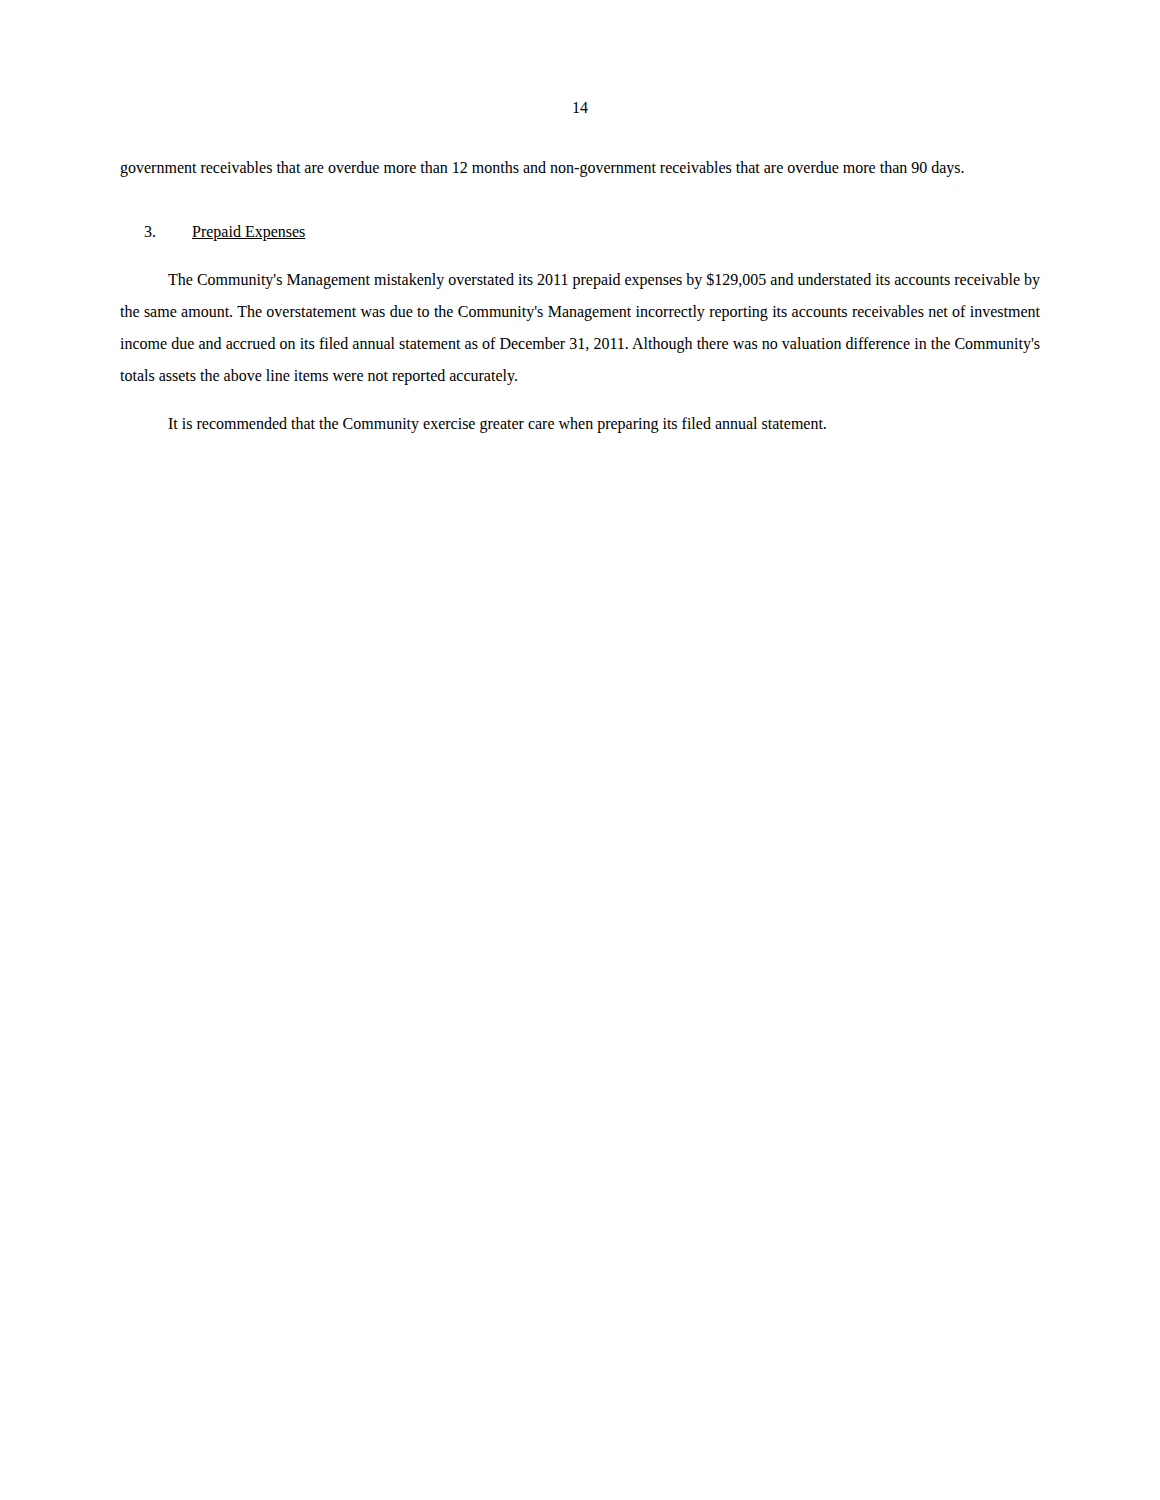14
government receivables that are overdue more than 12 months and non-government receivables that are overdue more than 90 days.
3. Prepaid Expenses
The Community's Management mistakenly overstated its 2011 prepaid expenses by $129,005 and understated its accounts receivable by the same amount. The overstatement was due to the Community's Management incorrectly reporting its accounts receivables net of investment income due and accrued on its filed annual statement as of December 31, 2011. Although there was no valuation difference in the Community's totals assets the above line items were not reported accurately.
It is recommended that the Community exercise greater care when preparing its filed annual statement.